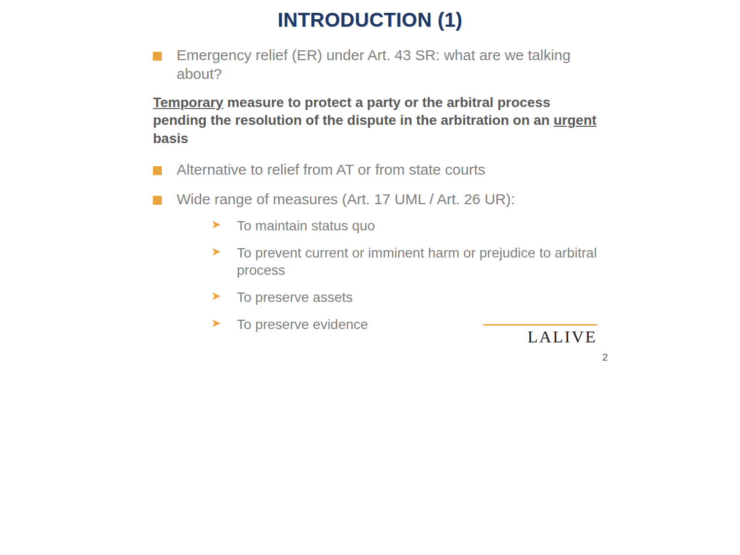INTRODUCTION (1)
Emergency relief (ER) under Art. 43 SR: what are we talking about?
Temporary measure to protect a party or the arbitral process pending the resolution of the dispute in the arbitration on an urgent basis
Alternative to relief from AT or from state courts
Wide range of measures (Art. 17 UML / Art. 26 UR):
To maintain status quo
To prevent current or imminent harm or prejudice to arbitral process
To preserve assets
To preserve evidence
LALIVE
2